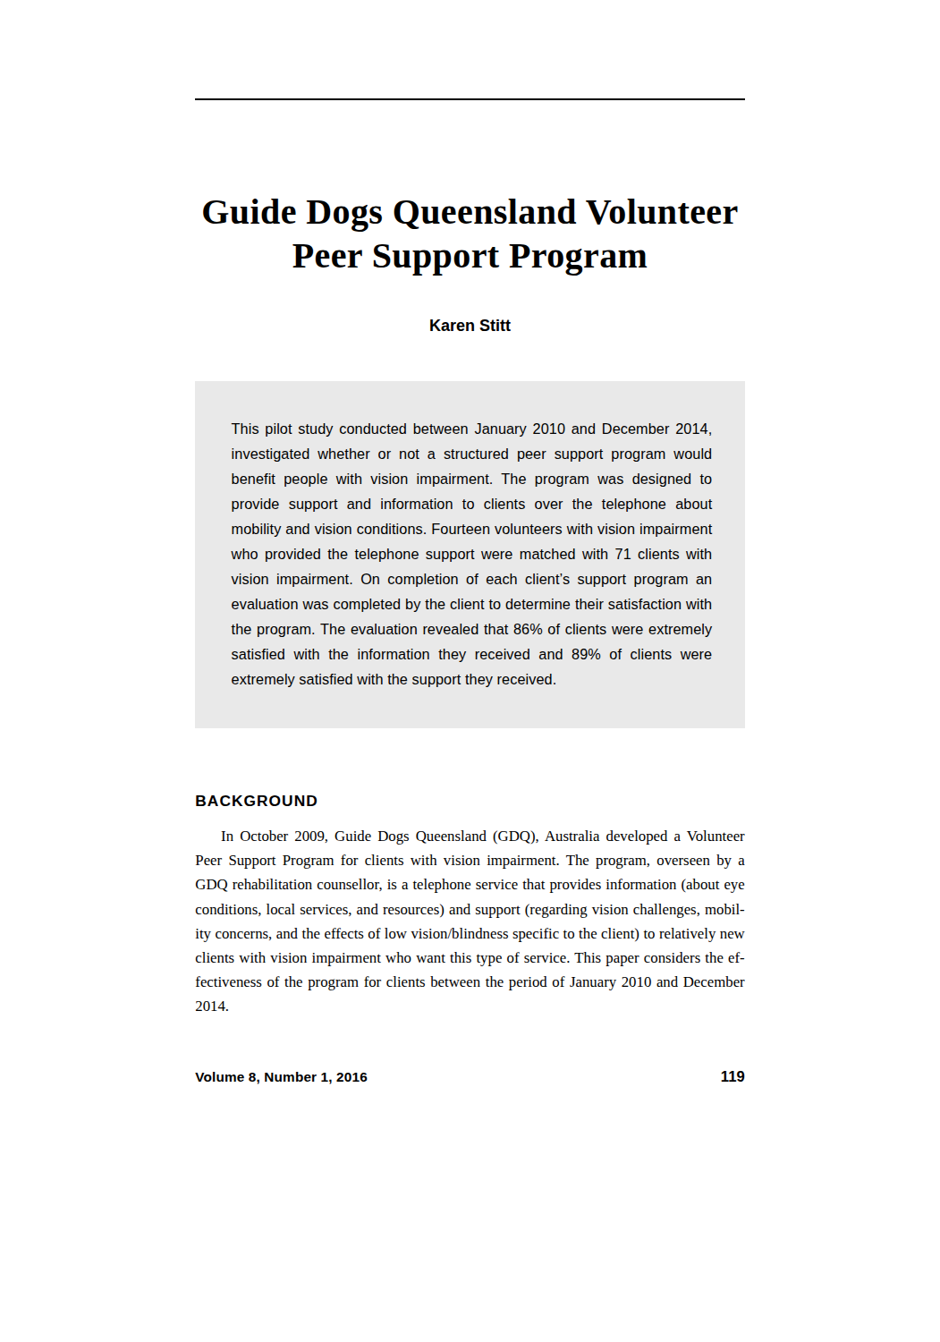Guide Dogs Queensland Volunteer
Peer Support Program
Karen Stitt
This pilot study conducted between January 2010 and December 2014, investigated whether or not a structured peer support program would benefit people with vision impairment. The program was designed to provide support and information to clients over the telephone about mobility and vision conditions. Fourteen volunteers with vision impairment who provided the telephone support were matched with 71 clients with vision impairment. On completion of each client’s support program an evaluation was completed by the client to determine their satisfaction with the program. The evaluation revealed that 86% of clients were extremely satisfied with the information they received and 89% of clients were extremely satisfied with the support they received.
BACKGROUND
In October 2009, Guide Dogs Queensland (GDQ), Australia developed a Volunteer Peer Support Program for clients with vision impairment. The program, overseen by a GDQ rehabilitation counsellor, is a telephone service that provides information (about eye conditions, local services, and resources) and support (regarding vision challenges, mobility concerns, and the effects of low vision/blindness specific to the client) to relatively new clients with vision impairment who want this type of service. This paper considers the effectiveness of the program for clients between the period of January 2010 and December 2014.
Volume 8, Number 1, 2016 119